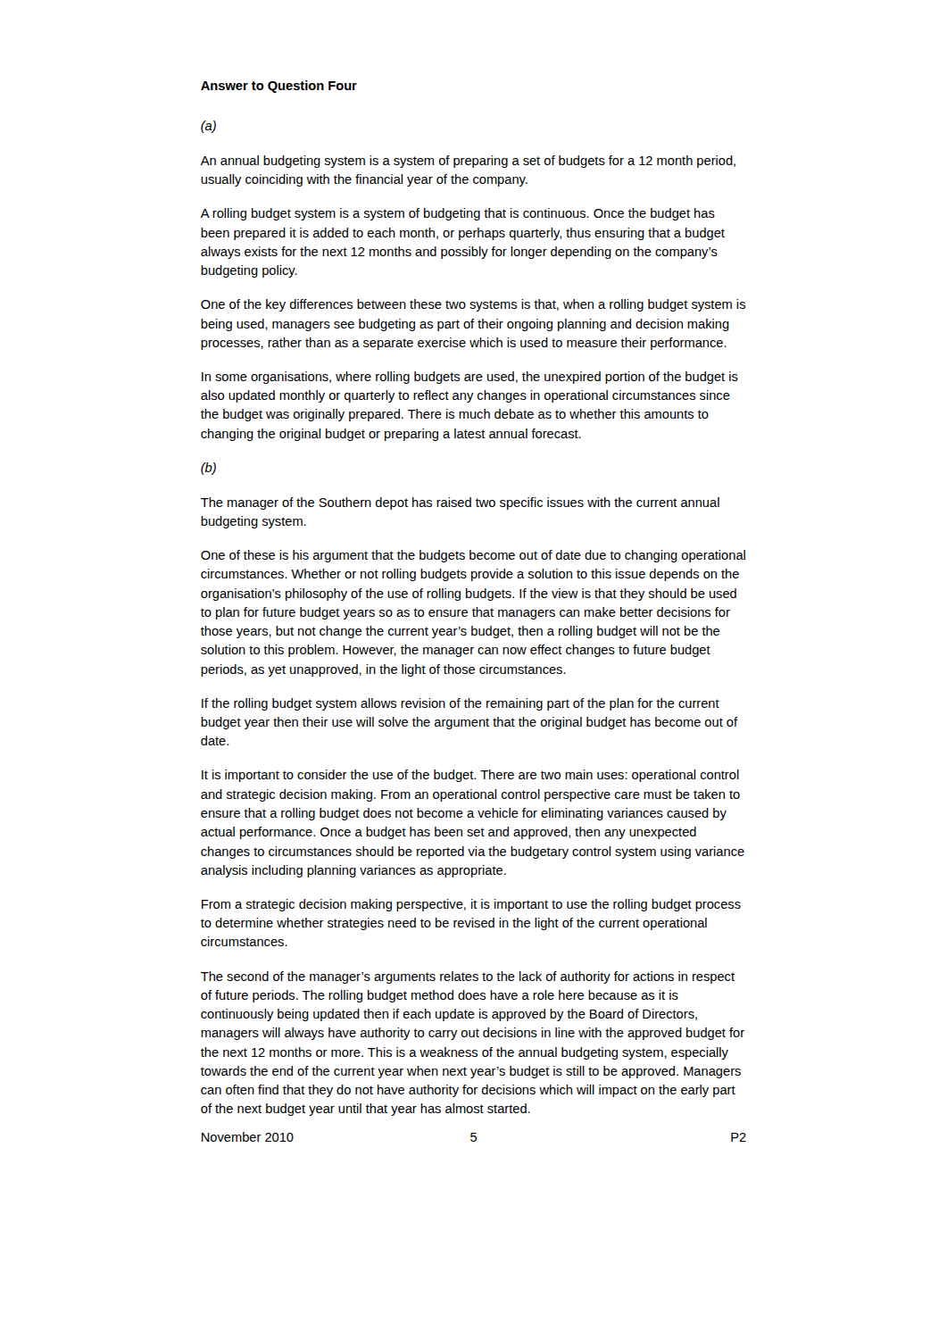Answer to Question Four
(a)
An annual budgeting system is a system of preparing a set of budgets for a 12 month period, usually coinciding with the financial year of the company.
A rolling budget system is a system of budgeting that is continuous. Once the budget has been prepared it is added to each month, or perhaps quarterly, thus ensuring that a budget always exists for the next 12 months and possibly for longer depending on the company’s budgeting policy.
One of the key differences between these two systems is that, when a rolling budget system is being used, managers see budgeting as part of their ongoing planning and decision making processes, rather than as a separate exercise which is used to measure their performance.
In some organisations, where rolling budgets are used, the unexpired portion of the budget is also updated monthly or quarterly to reflect any changes in operational circumstances since the budget was originally prepared. There is much debate as to whether this amounts to changing the original budget or preparing a latest annual forecast.
(b)
The manager of the Southern depot has raised two specific issues with the current annual budgeting system.
One of these is his argument that the budgets become out of date due to changing operational circumstances. Whether or not rolling budgets provide a solution to this issue depends on the organisation’s philosophy of the use of rolling budgets. If the view is that they should be used to plan for future budget years so as to ensure that managers can make better decisions for those years, but not change the current year’s budget, then a rolling budget will not be the solution to this problem. However, the manager can now effect changes to future budget periods, as yet unapproved, in the light of those circumstances.
If the rolling budget system allows revision of the remaining part of the plan for the current budget year then their use will solve the argument that the original budget has become out of date.
It is important to consider the use of the budget. There are two main uses: operational control and strategic decision making. From an operational control perspective care must be taken to ensure that a rolling budget does not become a vehicle for eliminating variances caused by actual performance. Once a budget has been set and approved, then any unexpected changes to circumstances should be reported via the budgetary control system using variance analysis including planning variances as appropriate.
From a strategic decision making perspective, it is important to use the rolling budget process to determine whether strategies need to be revised in the light of the current operational circumstances.
The second of the manager’s arguments relates to the lack of authority for actions in respect of future periods. The rolling budget method does have a role here because as it is continuously being updated then if each update is approved by the Board of Directors, managers will always have authority to carry out decisions in line with the approved budget for the next 12 months or more. This is a weakness of the annual budgeting system, especially towards the end of the current year when next year’s budget is still to be approved. Managers can often find that they do not have authority for decisions which will impact on the early part of the next budget year until that year has almost started.
| November 2010 | 5 | P2 |